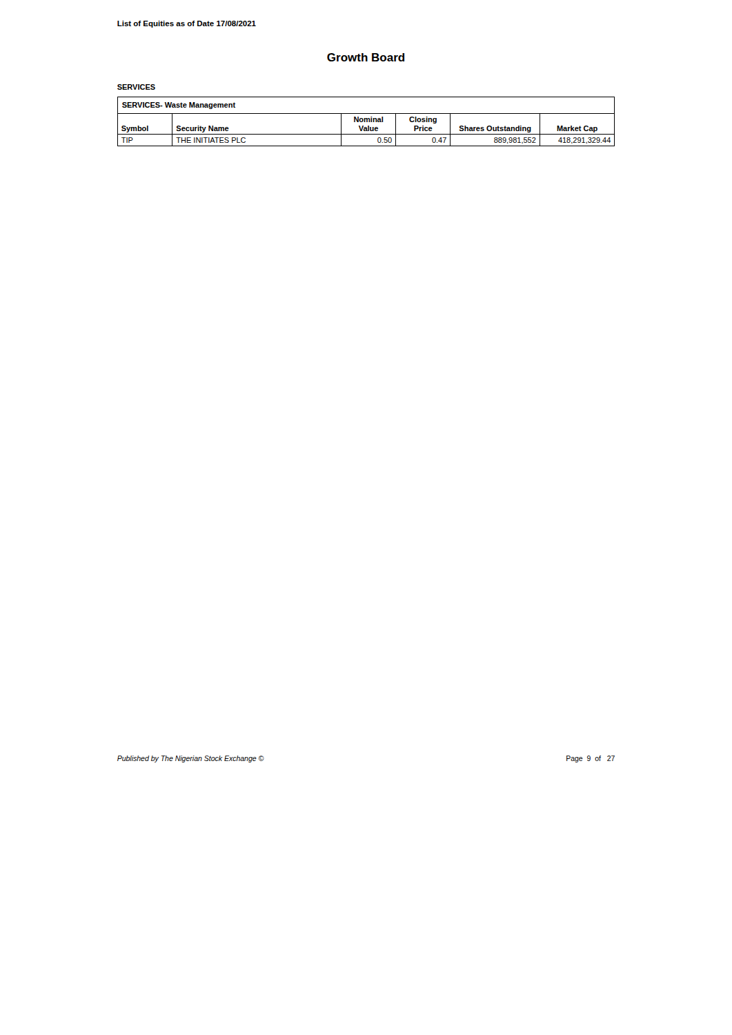List of Equities as of Date 17/08/2021
Growth Board
SERVICES
SERVICES- Waste Management
| Symbol | Security Name | Nominal Value | Closing Price | Shares Outstanding | Market Cap |
| --- | --- | --- | --- | --- | --- |
| TIP | THE INITIATES PLC | 0.50 | 0.47 | 889,981,552 | 418,291,329.44 |
Published by The Nigerian Stock Exchange © Page 9 of 27